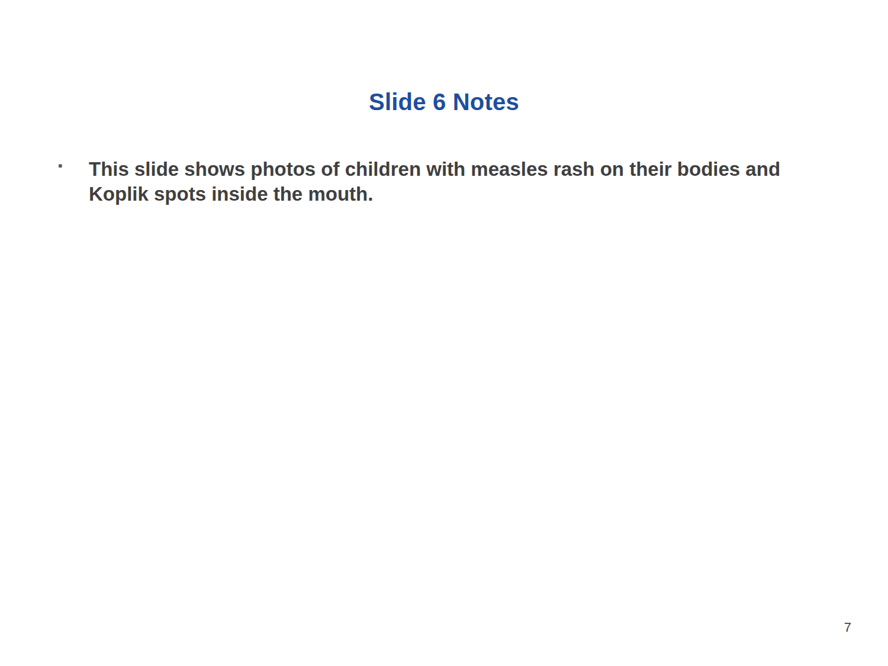Slide 6 Notes
This slide shows photos of children with measles rash on their bodies and Koplik spots inside the mouth.
7